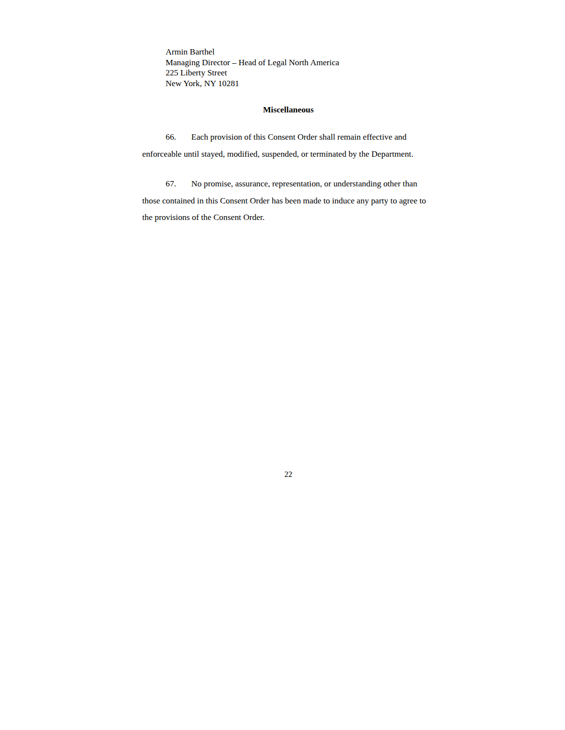Armin Barthel
Managing Director – Head of Legal North America
225 Liberty Street
New York, NY 10281
Miscellaneous
66. Each provision of this Consent Order shall remain effective and enforceable until stayed, modified, suspended, or terminated by the Department.
67. No promise, assurance, representation, or understanding other than those contained in this Consent Order has been made to induce any party to agree to the provisions of the Consent Order.
22